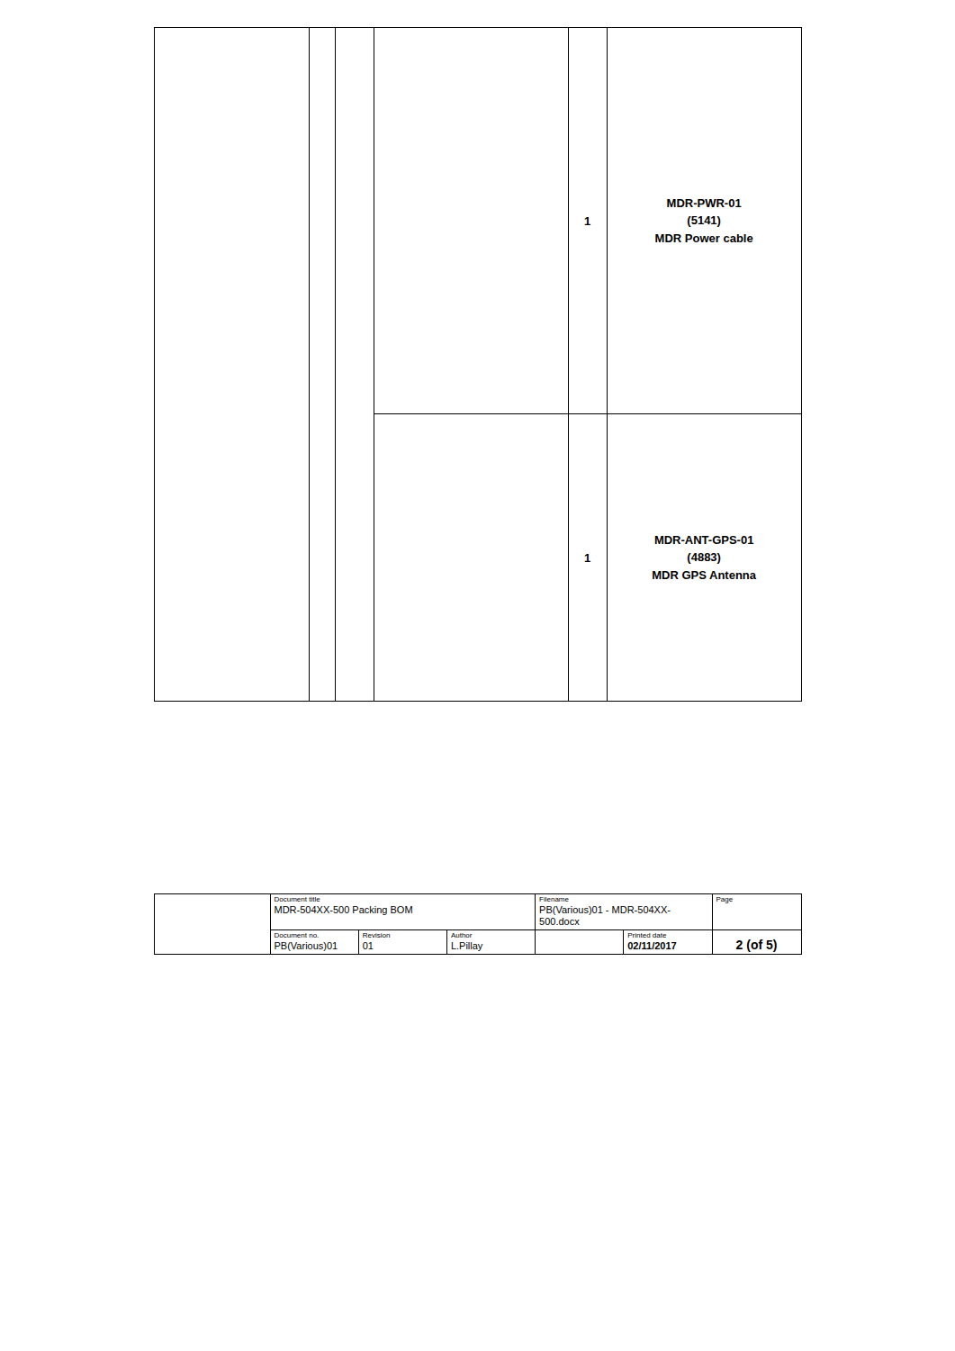| | | | | 1 | MDR-PWR-01 (5141) MDR Power cable |
| | 1 | MDR-ANT-GPS-01 (4883) MDR GPS Antenna |
| | Document title MDR-504XX-500 Packing BOM | Filename PB(Various)01 - MDR-504XX-500.docx | Page |
| Document no. PB(Various)01 | Revision 01 | Author L.Pillay | | Printed date 02/11/2017 | 2 (of 5) |